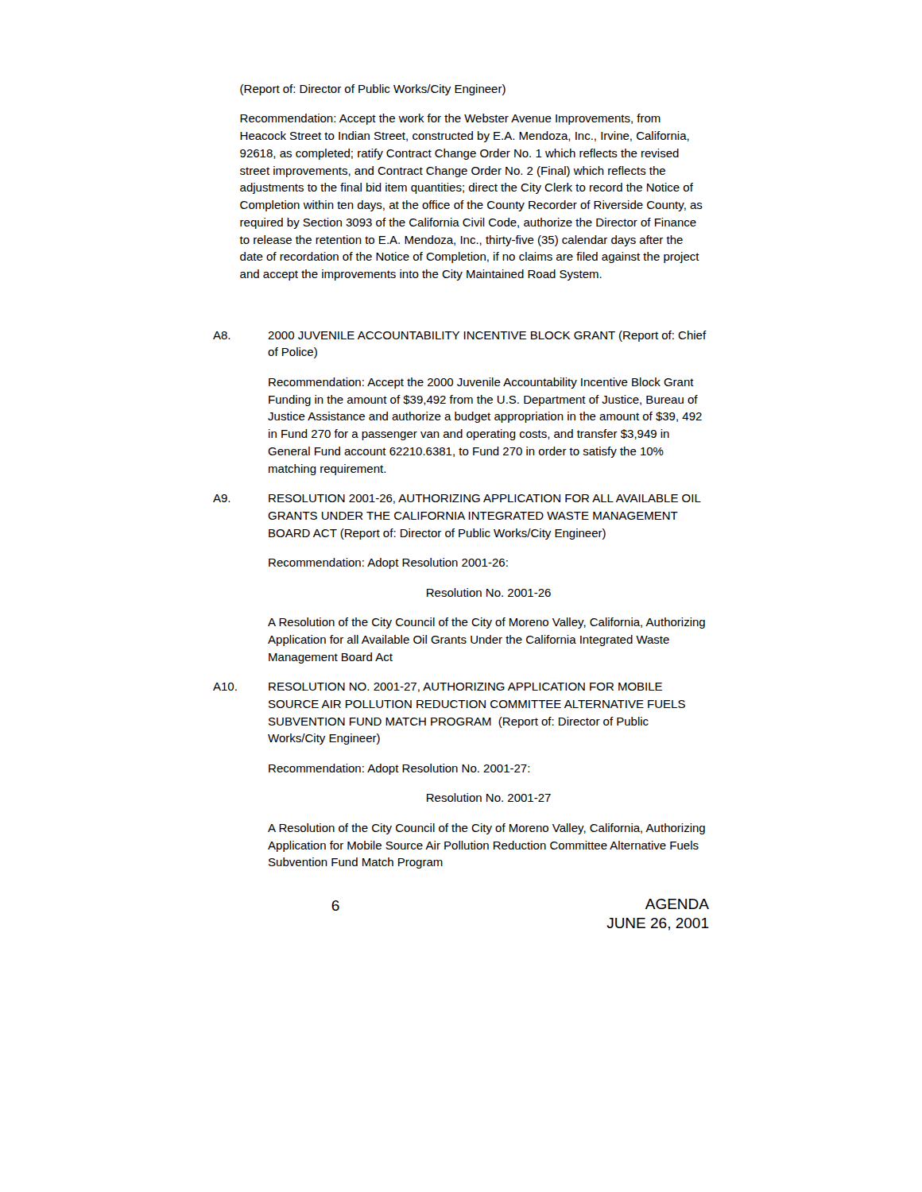(Report of: Director of Public Works/City Engineer)
Recommendation: Accept the work for the Webster Avenue Improvements, from Heacock Street to Indian Street, constructed by E.A. Mendoza, Inc., Irvine, California, 92618, as completed; ratify Contract Change Order No. 1 which reflects the revised street improvements, and Contract Change Order No. 2 (Final) which reflects the adjustments to the final bid item quantities; direct the City Clerk to record the Notice of Completion within ten days, at the office of the County Recorder of Riverside County, as required by Section 3093 of the California Civil Code, authorize the Director of Finance to release the retention to E.A. Mendoza, Inc., thirty-five (35) calendar days after the date of recordation of the Notice of Completion, if no claims are filed against the project and accept the improvements into the City Maintained Road System.
A8.
2000 JUVENILE ACCOUNTABILITY INCENTIVE BLOCK GRANT (Report of: Chief of Police)
Recommendation: Accept the 2000 Juvenile Accountability Incentive Block Grant Funding in the amount of $39,492 from the U.S. Department of Justice, Bureau of Justice Assistance and authorize a budget appropriation in the amount of $39, 492 in Fund 270 for a passenger van and operating costs, and transfer $3,949 in General Fund account 62210.6381, to Fund 270 in order to satisfy the 10% matching requirement.
A9.
RESOLUTION 2001-26, AUTHORIZING APPLICATION FOR ALL AVAILABLE OIL GRANTS UNDER THE CALIFORNIA INTEGRATED WASTE MANAGEMENT BOARD ACT (Report of: Director of Public Works/City Engineer)
Recommendation: Adopt Resolution 2001-26:
Resolution No. 2001-26
A Resolution of the City Council of the City of Moreno Valley, California, Authorizing Application for all Available Oil Grants Under the California Integrated Waste Management Board Act
A10.
RESOLUTION NO. 2001-27, AUTHORIZING APPLICATION FOR MOBILE SOURCE AIR POLLUTION REDUCTION COMMITTEE ALTERNATIVE FUELS SUBVENTION FUND MATCH PROGRAM (Report of: Director of Public Works/City Engineer)
Recommendation: Adopt Resolution No. 2001-27:
Resolution No. 2001-27
A Resolution of the City Council of the City of Moreno Valley, California, Authorizing Application for Mobile Source Air Pollution Reduction Committee Alternative Fuels Subvention Fund Match Program
6
AGENDA
JUNE 26, 2001